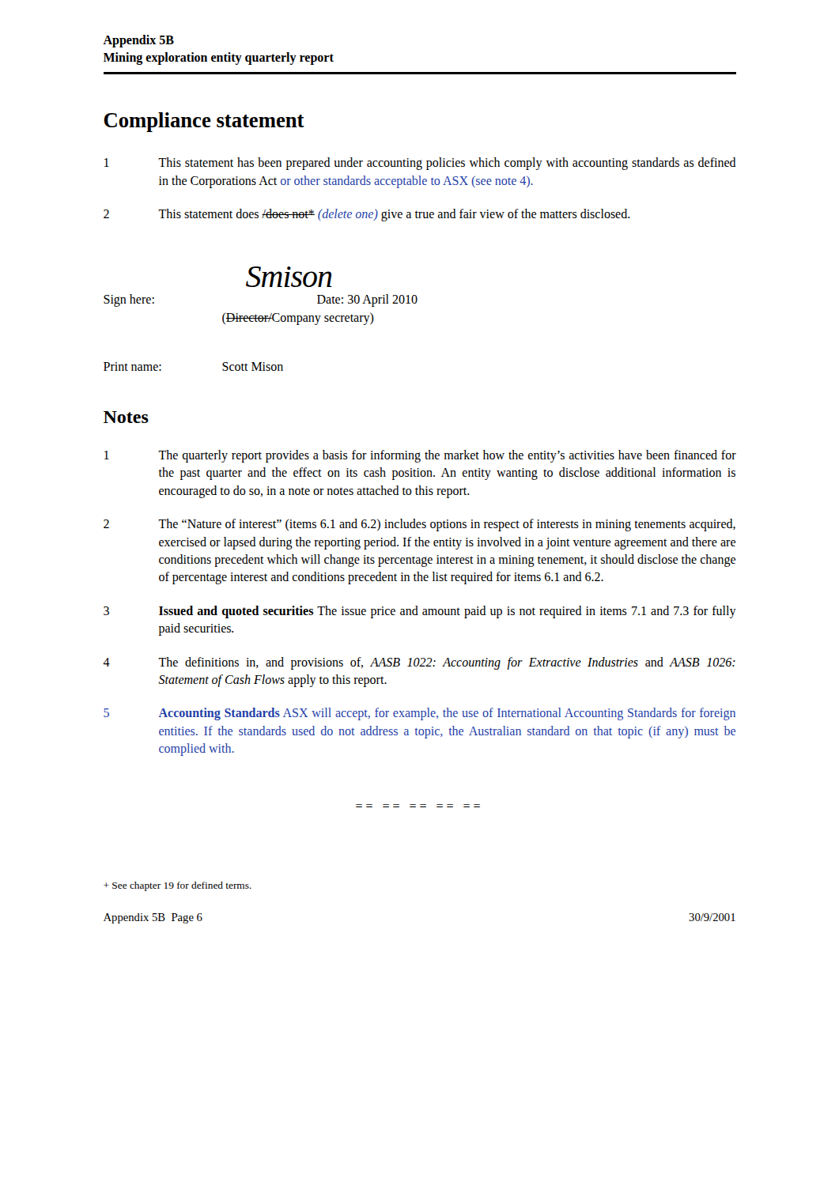Appendix 5B
Mining exploration entity quarterly report
Compliance statement
1
This statement has been prepared under accounting policies which comply with accounting standards as defined in the Corporations Act or other standards acceptable to ASX (see note 4).
2
This statement does /does not* (delete one) give a true and fair view of the matters disclosed.
Smison
Sign here:
Date: 30 April 2010
(Director/Company secretary)
Print name:
Scott Mison
Notes
1
The quarterly report provides a basis for informing the market how the entity’s activities have been financed for the past quarter and the effect on its cash position. An entity wanting to disclose additional information is encouraged to do so, in a note or notes attached to this report.
2
The “Nature of interest” (items 6.1 and 6.2) includes options in respect of interests in mining tenements acquired, exercised or lapsed during the reporting period. If the entity is involved in a joint venture agreement and there are conditions precedent which will change its percentage interest in a mining tenement, it should disclose the change of percentage interest and conditions precedent in the list required for items 6.1 and 6.2.
3
Issued and quoted securities The issue price and amount paid up is not required in items 7.1 and 7.3 for fully paid securities.
4
The definitions in, and provisions of, AASB 1022: Accounting for Extractive Industries and AASB 1026: Statement of Cash Flows apply to this report.
5
Accounting Standards ASX will accept, for example, the use of International Accounting Standards for foreign entities. If the standards used do not address a topic, the Australian standard on that topic (if any) must be complied with.
== == == == ==
+ See chapter 19 for defined terms.
Appendix 5B Page 6
30/9/2001